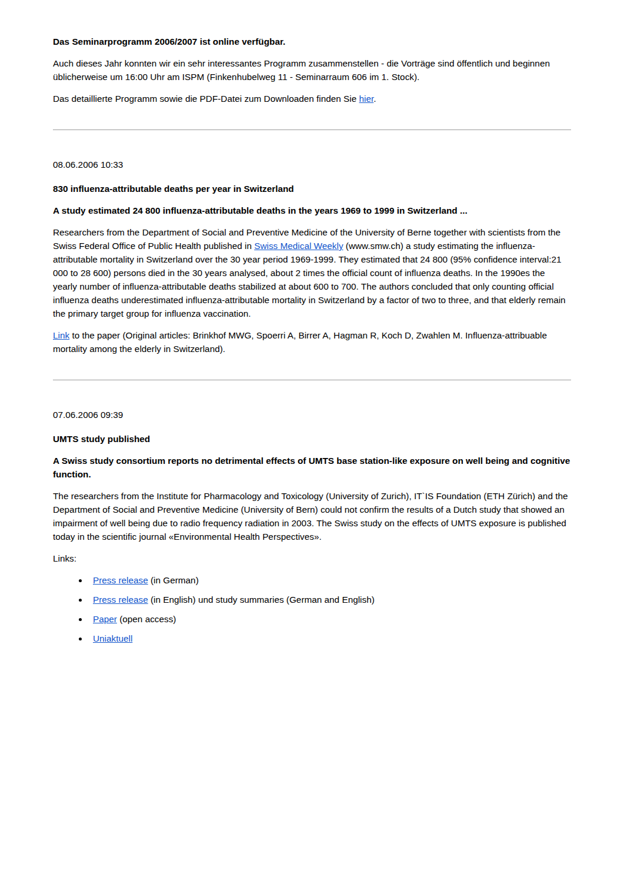Das Seminarprogramm 2006/2007 ist online verfügbar.
Auch dieses Jahr konnten wir ein sehr interessantes Programm zusammenstellen - die Vorträge sind öffentlich und beginnen üblicherweise um 16:00 Uhr am ISPM (Finkenhubelweg 11 - Seminarraum 606 im 1. Stock).
Das detaillierte Programm sowie die PDF-Datei zum Downloaden finden Sie hier.
08.06.2006 10:33
830 influenza-attributable deaths per year in Switzerland
A study estimated 24 800 influenza-attributable deaths in the years 1969 to 1999 in Switzerland ...
Researchers from the Department of Social and Preventive Medicine of the University of Berne together with scientists from the Swiss Federal Office of Public Health published in Swiss Medical Weekly (www.smw.ch) a study estimating the influenza-attributable mortality in Switzerland over the 30 year period 1969-1999. They estimated that 24 800 (95% confidence interval:21 000 to 28 600) persons died in the 30 years analysed, about 2 times the official count of influenza deaths. In the 1990es the yearly number of influenza-attributable deaths stabilized at about 600 to 700. The authors concluded that only counting official influenza deaths underestimated influenza-attributable mortality in Switzerland by a factor of two to three, and that elderly remain the primary target group for influenza vaccination.
Link to the paper (Original articles: Brinkhof MWG, Spoerri A, Birrer A, Hagman R, Koch D, Zwahlen M. Influenza-attribuable mortality among the elderly in Switzerland).
07.06.2006 09:39
UMTS study published
A Swiss study consortium reports no detrimental effects of UMTS base station-like exposure on well being and cognitive function.
The researchers from the Institute for Pharmacology and Toxicology (University of Zurich), IT`IS Foundation (ETH Zürich) and the Department of Social and Preventive Medicine (University of Bern) could not confirm the results of a Dutch study that showed an impairment of well being due to radio frequency radiation in 2003. The Swiss study on the effects of UMTS exposure is published today in the scientific journal «Environmental Health Perspectives».
Links:
Press release (in German)
Press release (in English) und study summaries (German and English)
Paper (open access)
Uniaktuell